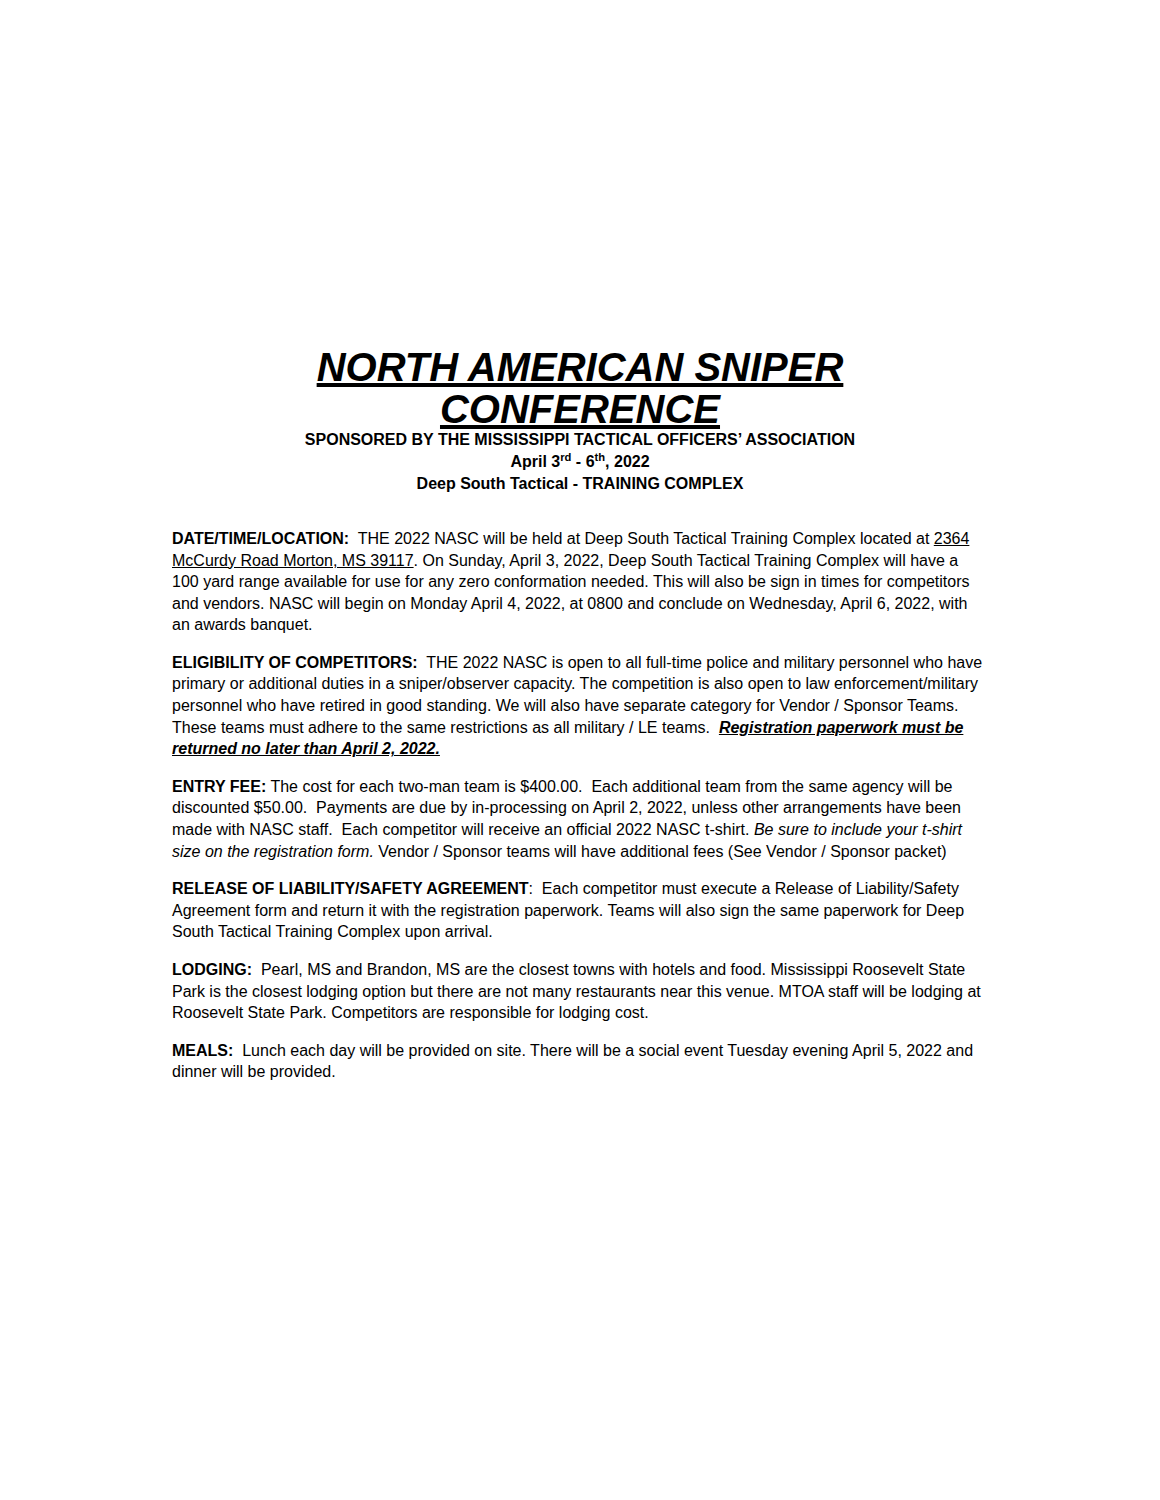NORTH AMERICAN SNIPER CONFERENCE
SPONSORED BY THE MISSISSIPPI TACTICAL OFFICERS’ ASSOCIATION
April 3rd - 6th, 2022
Deep South Tactical - TRAINING COMPLEX
DATE/TIME/LOCATION: THE 2022 NASC will be held at Deep South Tactical Training Complex located at 2364 McCurdy Road Morton, MS 39117. On Sunday, April 3, 2022, Deep South Tactical Training Complex will have a 100 yard range available for use for any zero conformation needed. This will also be sign in times for competitors and vendors. NASC will begin on Monday April 4, 2022, at 0800 and conclude on Wednesday, April 6, 2022, with an awards banquet.
ELIGIBILITY OF COMPETITORS: THE 2022 NASC is open to all full-time police and military personnel who have primary or additional duties in a sniper/observer capacity. The competition is also open to law enforcement/military personnel who have retired in good standing. We will also have separate category for Vendor / Sponsor Teams. These teams must adhere to the same restrictions as all military / LE teams. Registration paperwork must be returned no later than April 2, 2022.
ENTRY FEE: The cost for each two-man team is $400.00. Each additional team from the same agency will be discounted $50.00. Payments are due by in-processing on April 2, 2022, unless other arrangements have been made with NASC staff. Each competitor will receive an official 2022 NASC t-shirt. Be sure to include your t-shirt size on the registration form. Vendor / Sponsor teams will have additional fees (See Vendor / Sponsor packet)
RELEASE OF LIABILITY/SAFETY AGREEMENT: Each competitor must execute a Release of Liability/Safety Agreement form and return it with the registration paperwork. Teams will also sign the same paperwork for Deep South Tactical Training Complex upon arrival.
LODGING: Pearl, MS and Brandon, MS are the closest towns with hotels and food. Mississippi Roosevelt State Park is the closest lodging option but there are not many restaurants near this venue. MTOA staff will be lodging at Roosevelt State Park. Competitors are responsible for lodging cost.
MEALS: Lunch each day will be provided on site. There will be a social event Tuesday evening April 5, 2022 and dinner will be provided.